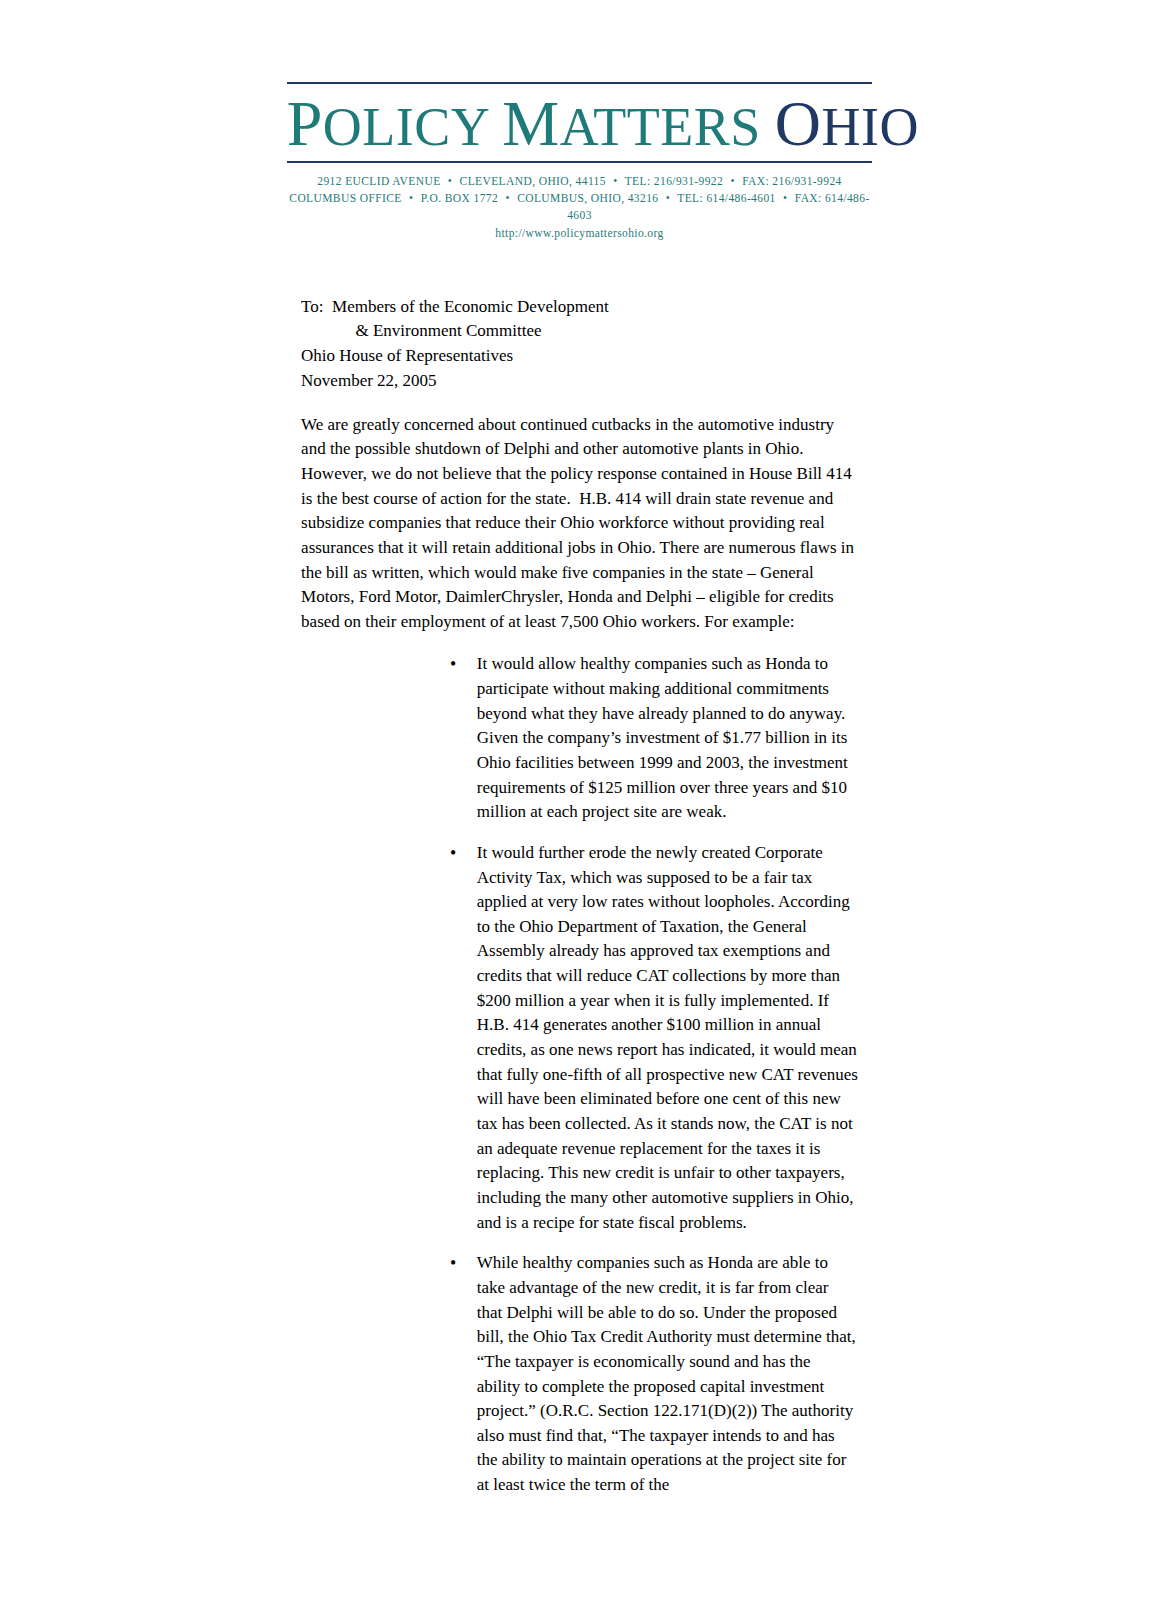POLICY MATTERS OHIO
2912 Euclid Avenue • Cleveland, Ohio, 44115 • tel: 216/931-9922 • fax: 216/931-9924
Columbus Office • P.O. Box 1772 • Columbus, Ohio, 43216 • tel: 614/486-4601 • fax: 614/486-4603
http://www.policymattersohio.org
To: Members of the Economic Development
& Environment Committee
Ohio House of Representatives
November 22, 2005
We are greatly concerned about continued cutbacks in the automotive industry and the possible shutdown of Delphi and other automotive plants in Ohio. However, we do not believe that the policy response contained in House Bill 414 is the best course of action for the state. H.B. 414 will drain state revenue and subsidize companies that reduce their Ohio workforce without providing real assurances that it will retain additional jobs in Ohio. There are numerous flaws in the bill as written, which would make five companies in the state – General Motors, Ford Motor, DaimlerChrysler, Honda and Delphi – eligible for credits based on their employment of at least 7,500 Ohio workers. For example:
It would allow healthy companies such as Honda to participate without making additional commitments beyond what they have already planned to do anyway. Given the company’s investment of $1.77 billion in its Ohio facilities between 1999 and 2003, the investment requirements of $125 million over three years and $10 million at each project site are weak.
It would further erode the newly created Corporate Activity Tax, which was supposed to be a fair tax applied at very low rates without loopholes. According to the Ohio Department of Taxation, the General Assembly already has approved tax exemptions and credits that will reduce CAT collections by more than $200 million a year when it is fully implemented. If H.B. 414 generates another $100 million in annual credits, as one news report has indicated, it would mean that fully one-fifth of all prospective new CAT revenues will have been eliminated before one cent of this new tax has been collected. As it stands now, the CAT is not an adequate revenue replacement for the taxes it is replacing. This new credit is unfair to other taxpayers, including the many other automotive suppliers in Ohio, and is a recipe for state fiscal problems.
While healthy companies such as Honda are able to take advantage of the new credit, it is far from clear that Delphi will be able to do so. Under the proposed bill, the Ohio Tax Credit Authority must determine that, “The taxpayer is economically sound and has the ability to complete the proposed capital investment project.” (O.R.C. Section 122.171(D)(2)) The authority also must find that, “The taxpayer intends to and has the ability to maintain operations at the project site for at least twice the term of the